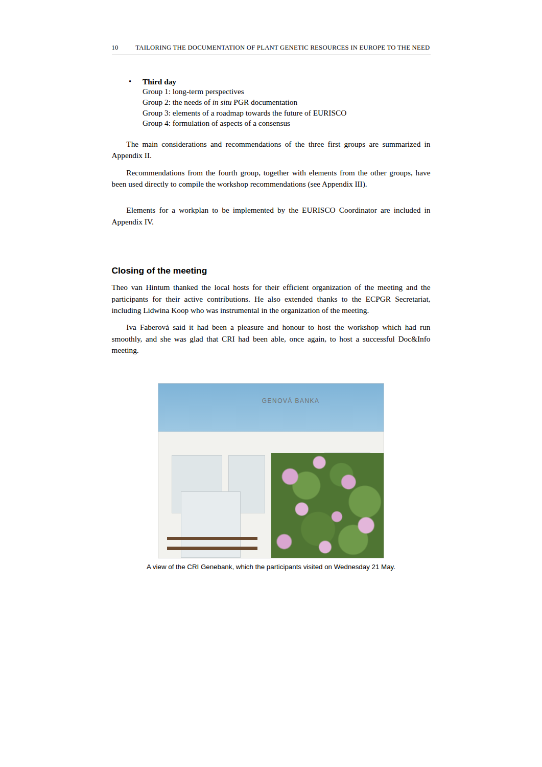10 TAILORING THE DOCUMENTATION OF PLANT GENETIC RESOURCES IN EUROPE TO THE NEED OF THE USER
Third day
Group 1: long-term perspectives
Group 2: the needs of in situ PGR documentation
Group 3: elements of a roadmap towards the future of EURISCO
Group 4: formulation of aspects of a consensus
The main considerations and recommendations of the three first groups are summarized in Appendix II.
Recommendations from the fourth group, together with elements from the other groups, have been used directly to compile the workshop recommendations (see Appendix III).
Elements for a workplan to be implemented by the EURISCO Coordinator are included in Appendix IV.
Closing of the meeting
Theo van Hintum thanked the local hosts for their efficient organization of the meeting and the participants for their active contributions. He also extended thanks to the ECPGR Secretariat, including Lidwina Koop who was instrumental in the organization of the meeting.
Iva Faberová said it had been a pleasure and honour to host the workshop which had run smoothly, and she was glad that CRI had been able, once again, to host a successful Doc&Info meeting.
GENOVÁ BANKA
A view of the CRI Genebank, which the participants visited on Wednesday 21 May.